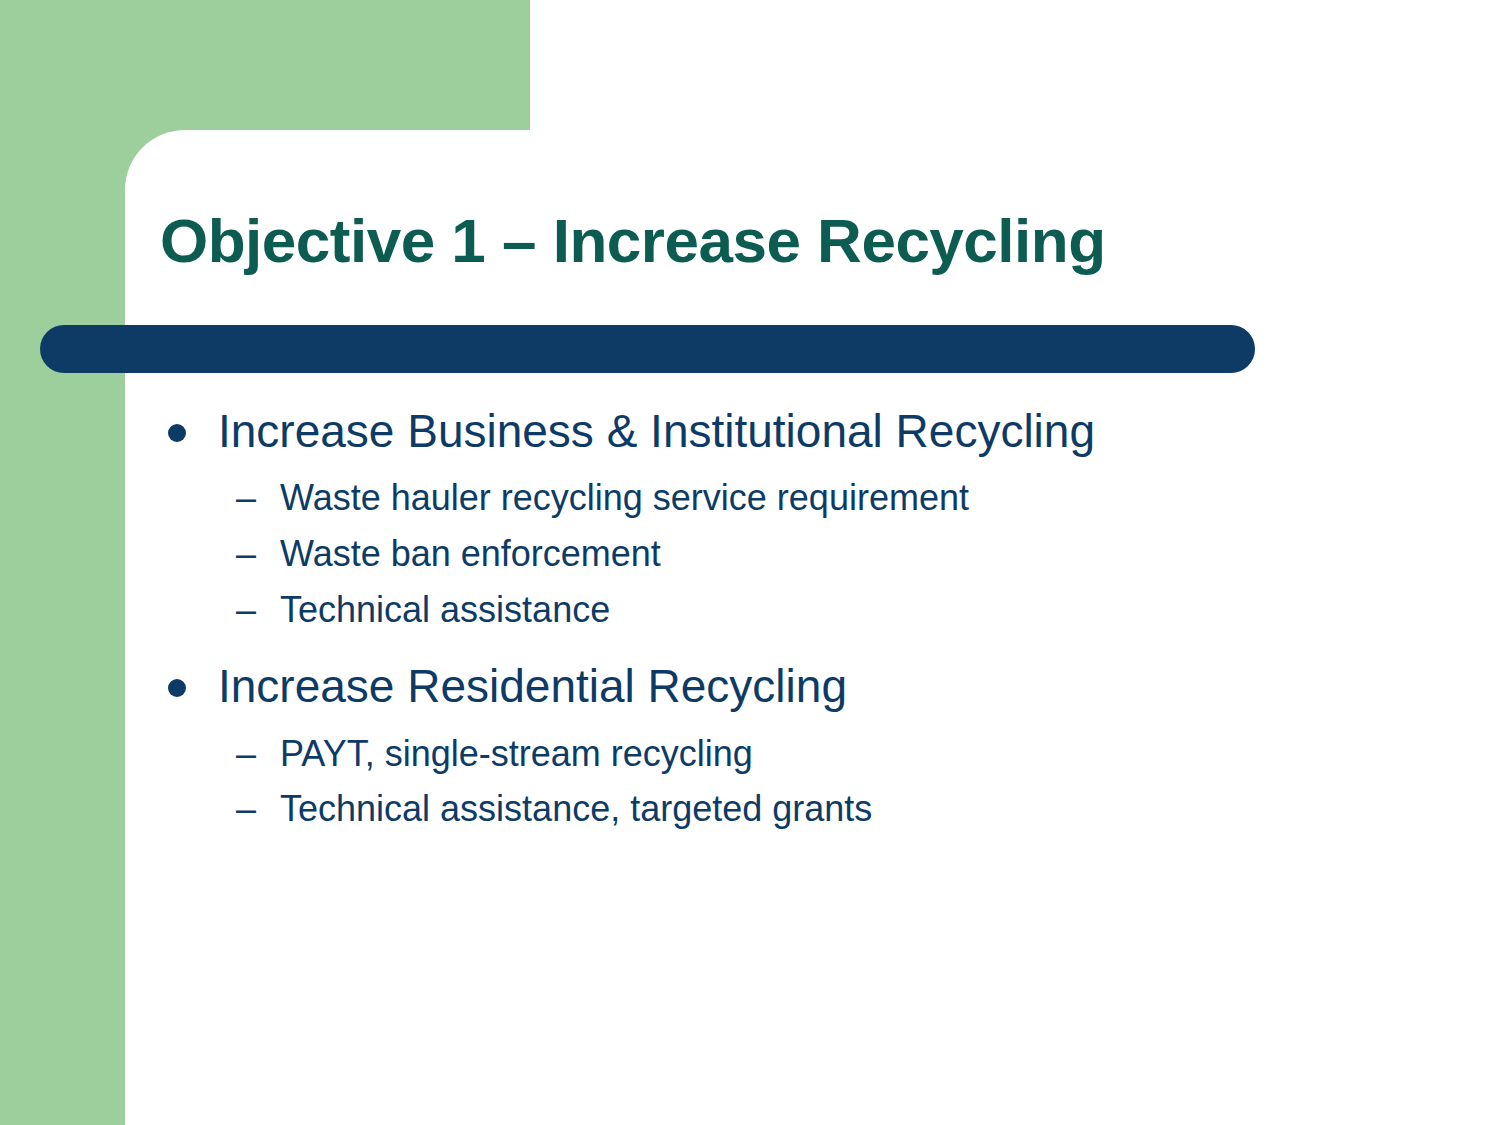Objective 1 – Increase Recycling
Increase Business & Institutional Recycling
Waste hauler recycling service requirement
Waste ban enforcement
Technical assistance
Increase Residential Recycling
PAYT, single-stream recycling
Technical assistance, targeted grants